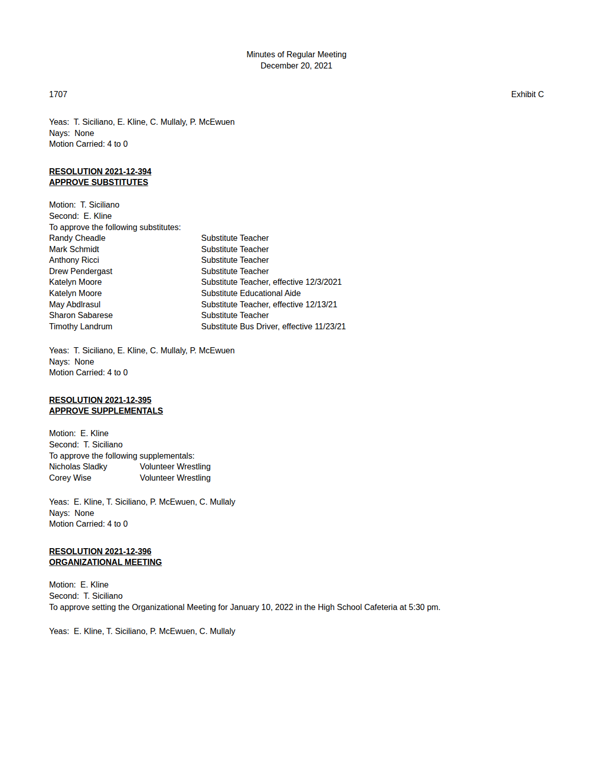Minutes of Regular Meeting
December 20, 2021
1707 Exhibit C
Yeas: T. Siciliano, E. Kline, C. Mullaly, P. McEwuen
Nays: None
Motion Carried: 4 to 0
RESOLUTION 2021-12-394
APPROVE SUBSTITUTES
Motion: T. Siciliano
Second: E. Kline
To approve the following substitutes:
| Randy Cheadle | Substitute Teacher |
| Mark Schmidt | Substitute Teacher |
| Anthony Ricci | Substitute Teacher |
| Drew Pendergast | Substitute Teacher |
| Katelyn Moore | Substitute Teacher, effective 12/3/2021 |
| Katelyn Moore | Substitute Educational Aide |
| May Abdlrasul | Substitute Teacher, effective 12/13/21 |
| Sharon Sabarese | Substitute Teacher |
| Timothy Landrum | Substitute Bus Driver, effective 11/23/21 |
Yeas: T. Siciliano, E. Kline, C. Mullaly, P. McEwuen
Nays: None
Motion Carried: 4 to 0
RESOLUTION 2021-12-395
APPROVE SUPPLEMENTALS
Motion: E. Kline
Second: T. Siciliano
To approve the following supplementals:
| Nicholas Sladky | Volunteer Wrestling |
| Corey Wise | Volunteer Wrestling |
Yeas: E. Kline, T. Siciliano, P. McEwuen, C. Mullaly
Nays: None
Motion Carried: 4 to 0
RESOLUTION 2021-12-396
ORGANIZATIONAL MEETING
Motion: E. Kline
Second: T. Siciliano
To approve setting the Organizational Meeting for January 10, 2022 in the High School Cafeteria at 5:30 pm.
Yeas: E. Kline, T. Siciliano, P. McEwuen, C. Mullaly